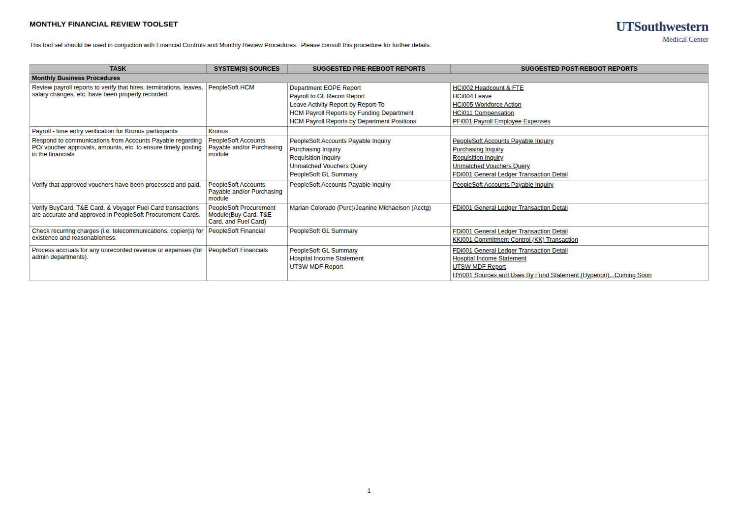UTSouthwestern
Medical Center
MONTHLY FINANCIAL REVIEW TOOLSET
This tool set should be used in conjuction with Financial Controls and Monthly Review Procedures. Please consult this procedure for further details.
| TASK | SYSTEM(S) SOURCES | SUGGESTED PRE-REBOOT REPORTS | SUGGESTED POST-REBOOT REPORTS |
| --- | --- | --- | --- |
| Monthly Business Procedures |
| Review payroll reports to verify that hires, terminations, leaves, salary changes, etc. have been properly recorded. | PeopleSoft HCM | Department EOPE Report Payroll to GL Recon Report Leave Activity Report by Report-To HCM Payroll Reports by Funding Department HCM Payroll Reports by Department Positions | HCi002 Headcount & FTE HCi004 Leave HCi005 Workforce Action HCi011 Compensation PFi001 Payroll Employee Expenses |
| Payroll - time entry verification for Kronos participants | Kronos | | |
| Respond to communications from Accounts Payable regarding PO/ voucher approvals, amounts, etc. to ensure timely posting in the financials | PeopleSoft Accounts Payable and/or Purchasing module | PeopleSoft Accounts Payable Inquiry Purchasing Inquiry Requisition Inquiry Unmatched Vouchers Query PeopleSoft GL Summary | PeopleSoft Accounts Payable Inquiry Purchasing Inquiry Requisition Inquiry Unmatched Vouchers Query FDi001 General Ledger Transaction Detail |
| Verify that approved vouchers have been processed and paid. | PeopleSoft Accounts Payable and/or Purchasing module | PeopleSoft Accounts Payable Inquiry | PeopleSoft Accounts Payable Inquiry |
| Verify BuyCard, T&E Card, & Voyager Fuel Card transactions are accurate and approved in PeopleSoft Procurement Cards. | PeopleSoft Procurement Module(Buy Card, T&E Card, and Fuel Card) | Marian Colorado (Purc)/Jeanine Michaelson (Acctg) | FDi001 General Ledger Transaction Detail |
| Check recurring charges (i.e. telecommunications, copier(s) for existence and reasonableness. | PeopleSoft Financial | PeopleSoft GL Summary | FDi001 General Ledger Transaction Detail KKi001 Commitment Control (KK) Transaction |
| Process accruals for any unrecorded revenue or expenses (for admin departments). | PeopleSoft Financials | PeopleSoft GL Summary Hospital Income Statement UTSW MDF Report | FDi001 General Ledger Transaction Detail Hospital Income Statement UTSW MDF Report HYi001 Sources and Uses By Fund Statement (Hyperion)...Coming Soon |
1